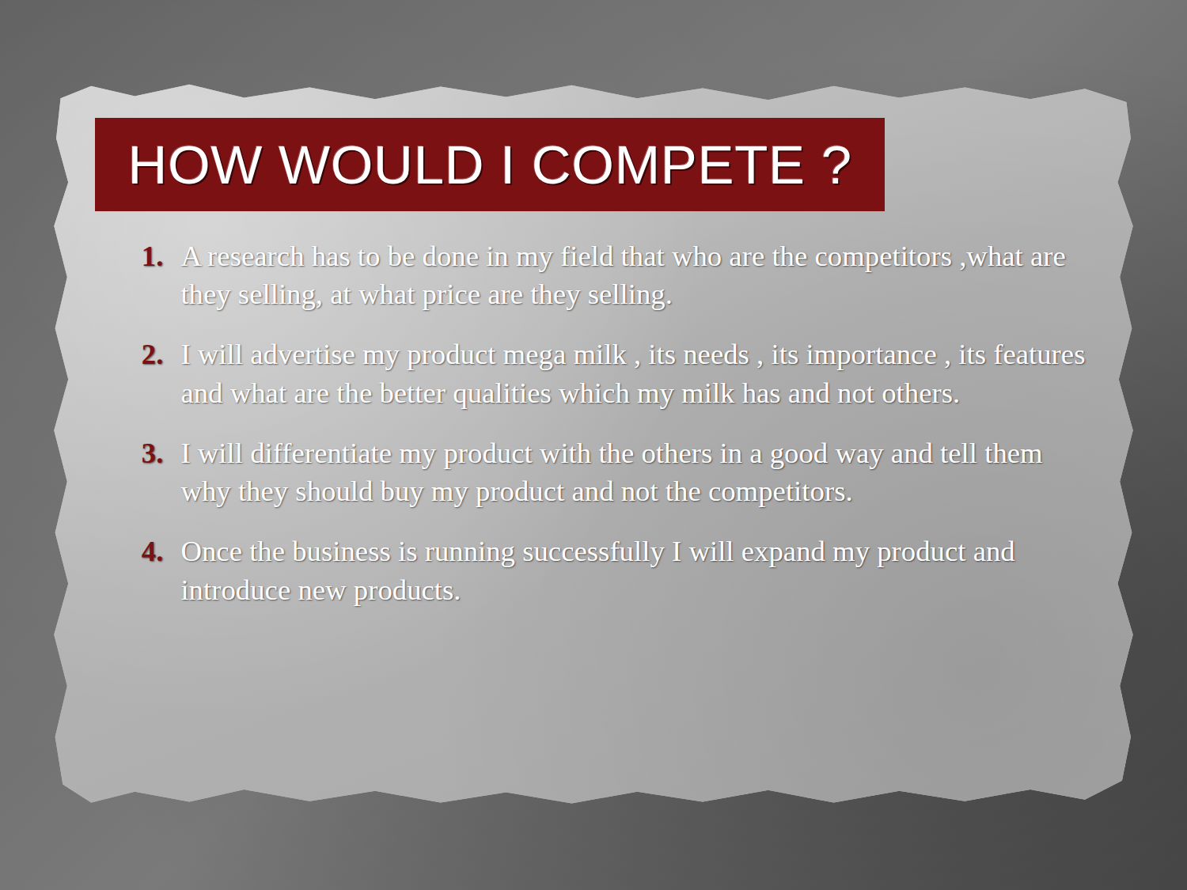How would I compete ?
A research has to be done in my field that who are the competitors ,what are they selling, at what price are they selling.
I will advertise my product mega milk , its needs , its importance , its features and what are the better qualities which my milk has and not others.
I will differentiate my product with the others in a good way and tell them why they should buy my product and not the competitors.
Once the business is running successfully I will expand my product and introduce new products.